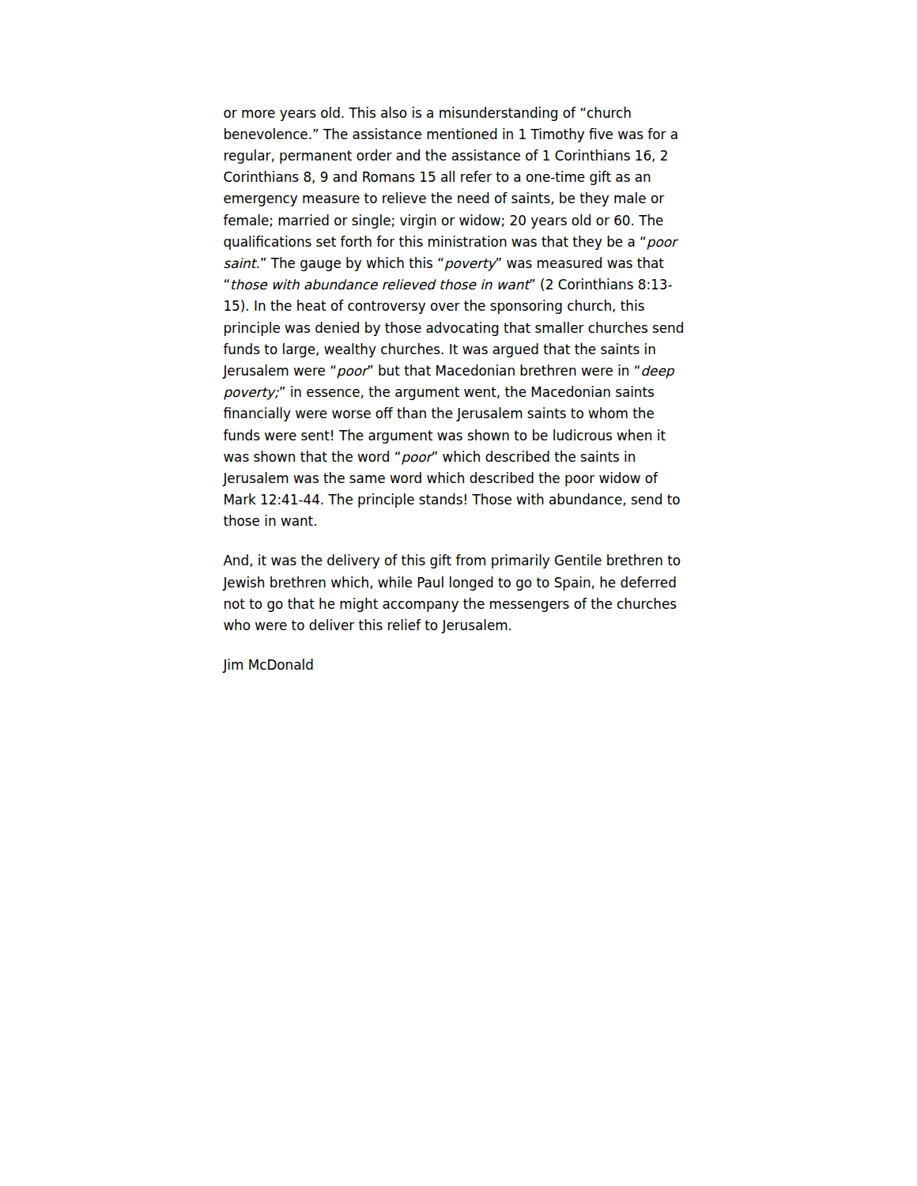or more years old. This also is a misunderstanding of “church benevolence.” The assistance mentioned in 1 Timothy five was for a regular, permanent order and the assistance of 1 Corinthians 16, 2 Corinthians 8, 9 and Romans 15 all refer to a one-time gift as an emergency measure to relieve the need of saints, be they male or female; married or single; virgin or widow; 20 years old or 60. The qualifications set forth for this ministration was that they be a “poor saint.” The gauge by which this “poverty” was measured was that “those with abundance relieved those in want” (2 Corinthians 8:13-15). In the heat of controversy over the sponsoring church, this principle was denied by those advocating that smaller churches send funds to large, wealthy churches. It was argued that the saints in Jerusalem were “poor” but that Macedonian brethren were in “deep poverty;” in essence, the argument went, the Macedonian saints financially were worse off than the Jerusalem saints to whom the funds were sent! The argument was shown to be ludicrous when it was shown that the word “poor” which described the saints in Jerusalem was the same word which described the poor widow of Mark 12:41-44. The principle stands! Those with abundance, send to those in want.
And, it was the delivery of this gift from primarily Gentile brethren to Jewish brethren which, while Paul longed to go to Spain, he deferred not to go that he might accompany the messengers of the churches who were to deliver this relief to Jerusalem.
Jim McDonald